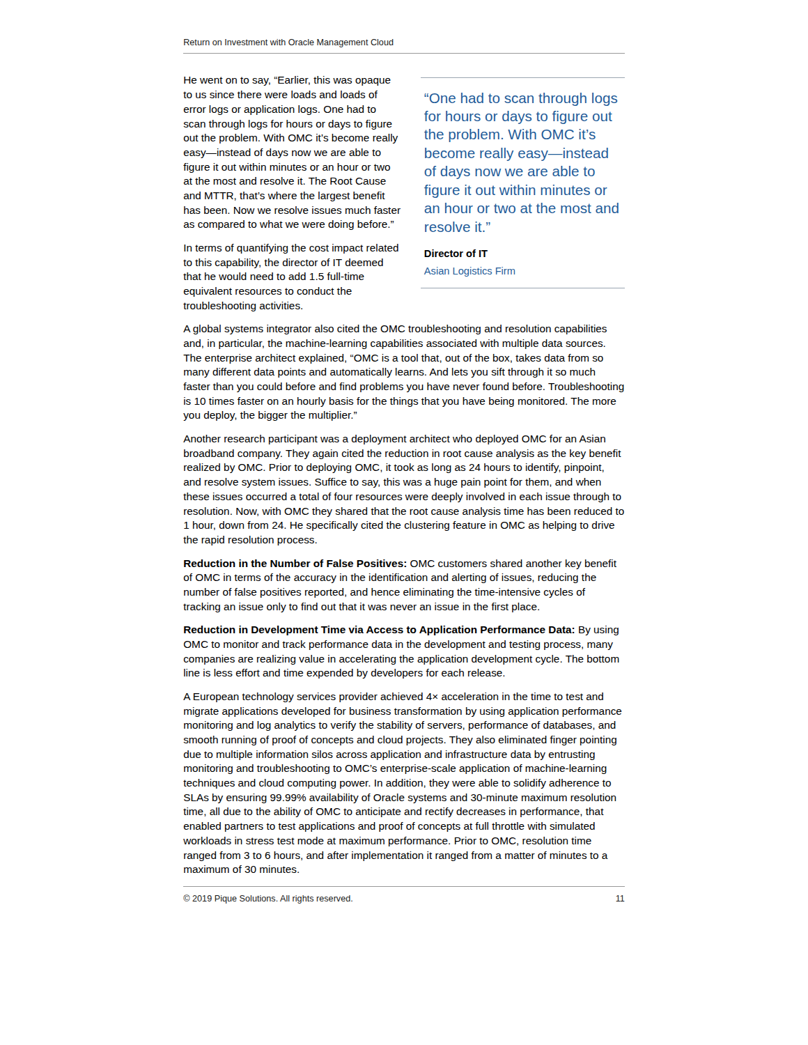Return on Investment with Oracle Management Cloud
“One had to scan through logs for hours or days to figure out the problem. With OMC it’s become really easy—instead of days now we are able to figure it out within minutes or an hour or two at the most and resolve it.”
Director of IT
Asian Logistics Firm
He went on to say, “Earlier, this was opaque to us since there were loads and loads of error logs or application logs. One had to scan through logs for hours or days to figure out the problem. With OMC it’s become really easy—instead of days now we are able to figure it out within minutes or an hour or two at the most and resolve it. The Root Cause and MTTR, that’s where the largest benefit has been. Now we resolve issues much faster as compared to what we were doing before.”
In terms of quantifying the cost impact related to this capability, the director of IT deemed that he would need to add 1.5 full-time equivalent resources to conduct the troubleshooting activities.
A global systems integrator also cited the OMC troubleshooting and resolution capabilities and, in particular, the machine-learning capabilities associated with multiple data sources. The enterprise architect explained, “OMC is a tool that, out of the box, takes data from so many different data points and automatically learns. And lets you sift through it so much faster than you could before and find problems you have never found before. Troubleshooting is 10 times faster on an hourly basis for the things that you have being monitored. The more you deploy, the bigger the multiplier.”
Another research participant was a deployment architect who deployed OMC for an Asian broadband company. They again cited the reduction in root cause analysis as the key benefit realized by OMC. Prior to deploying OMC, it took as long as 24 hours to identify, pinpoint, and resolve system issues. Suffice to say, this was a huge pain point for them, and when these issues occurred a total of four resources were deeply involved in each issue through to resolution. Now, with OMC they shared that the root cause analysis time has been reduced to 1 hour, down from 24. He specifically cited the clustering feature in OMC as helping to drive the rapid resolution process.
Reduction in the Number of False Positives: OMC customers shared another key benefit of OMC in terms of the accuracy in the identification and alerting of issues, reducing the number of false positives reported, and hence eliminating the time-intensive cycles of tracking an issue only to find out that it was never an issue in the first place.
Reduction in Development Time via Access to Application Performance Data: By using OMC to monitor and track performance data in the development and testing process, many companies are realizing value in accelerating the application development cycle. The bottom line is less effort and time expended by developers for each release.
A European technology services provider achieved 4× acceleration in the time to test and migrate applications developed for business transformation by using application performance monitoring and log analytics to verify the stability of servers, performance of databases, and smooth running of proof of concepts and cloud projects. They also eliminated finger pointing due to multiple information silos across application and infrastructure data by entrusting monitoring and troubleshooting to OMC’s enterprise-scale application of machine-learning techniques and cloud computing power. In addition, they were able to solidify adherence to SLAs by ensuring 99.99% availability of Oracle systems and 30-minute maximum resolution time, all due to the ability of OMC to anticipate and rectify decreases in performance, that enabled partners to test applications and proof of concepts at full throttle with simulated workloads in stress test mode at maximum performance. Prior to OMC, resolution time ranged from 3 to 6 hours, and after implementation it ranged from a matter of minutes to a maximum of 30 minutes.
© 2019 Pique Solutions. All rights reserved. 11